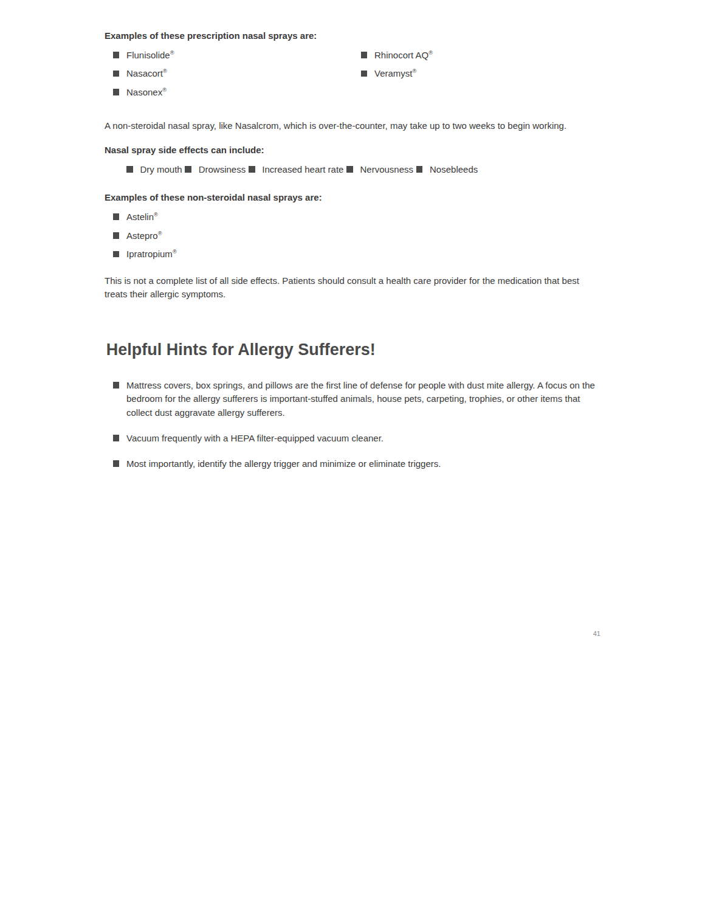Examples of these prescription nasal sprays are:
Flunisolide®
Nasacort®
Nasonex®
Rhinocort AQ®
Veramyst®
A non-steroidal nasal spray, like Nasalcrom, which is over-the-counter, may take up to two weeks to begin working.
Nasal spray side effects can include:
Dry mouth
Drowsiness
Increased heart rate
Nervousness
Nosebleeds
Examples of these non-steroidal nasal sprays are:
Astelin®
Astepro®
Ipratropium®
This is not a complete list of all side effects. Patients should consult a health care provider for the medication that best treats their allergic symptoms.
Helpful Hints for Allergy Sufferers!
Mattress covers, box springs, and pillows are the first line of defense for people with dust mite allergy. A focus on the bedroom for the allergy sufferers is important-stuffed animals, house pets, carpeting, trophies, or other items that collect dust aggravate allergy sufferers.
Vacuum frequently with a HEPA filter-equipped vacuum cleaner.
Most importantly, identify the allergy trigger and minimize or eliminate triggers.
41